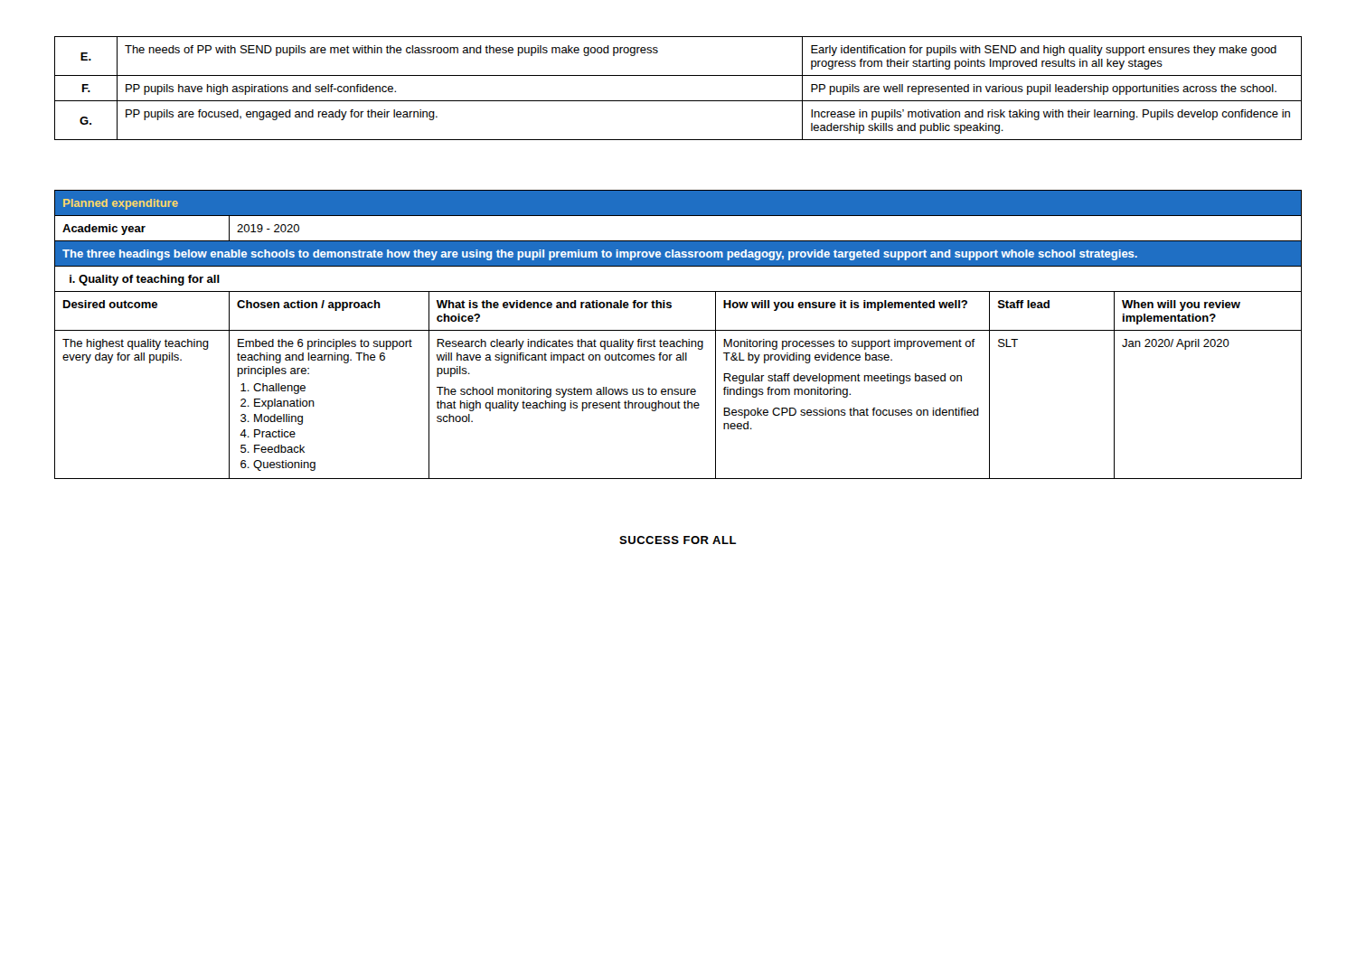| E. | The needs of PP with SEND pupils are met within the classroom and these pupils make good progress | Early identification for pupils with SEND and high quality support ensures they make good progress from their starting points Improved results in all key stages |
| F. | PP pupils have high aspirations and self-confidence. | PP pupils are well represented in various pupil leadership opportunities across the school. |
| G. | PP pupils are focused, engaged and ready for their learning. | Increase in pupils’ motivation and risk taking with their learning. Pupils develop confidence in leadership skills and public speaking. |
| Planned expenditure |
| Academic year | 2019 - 2020 |
| The three headings below enable schools to demonstrate how they are using the pupil premium to improve classroom pedagogy, provide targeted support and support whole school strategies. |
| i. Quality of teaching for all |
| Desired outcome | Chosen action / approach | What is the evidence and rationale for this choice? | How will you ensure it is implemented well? | Staff lead | When will you review implementation? |
| The highest quality teaching every day for all pupils. | Embed the 6 principles to support teaching and learning. The 6 principles are: Challenge Explanation Modelling Practice Feedback Questioning | Research clearly indicates that quality first teaching will have a significant impact on outcomes for all pupils. The school monitoring system allows us to ensure that high quality teaching is present throughout the school. | Monitoring processes to support improvement of T&L by providing evidence base. Regular staff development meetings based on findings from monitoring. Bespoke CPD sessions that focuses on identified need. | SLT | Jan 2020/ April 2020 |
SUCCESS FOR ALL